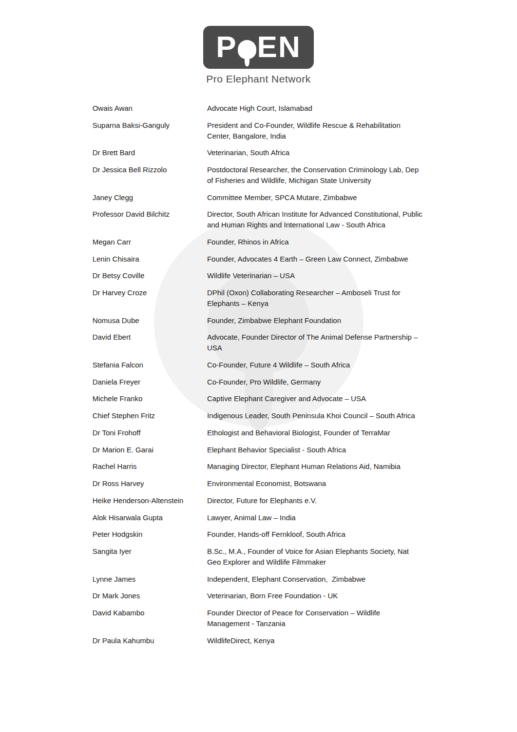P EN
Pro Elephant Network
| Owais Awan | Advocate High Court, Islamabad |
| Suparna Baksi-Ganguly | President and Co-Founder, Wildlife Rescue & Rehabilitation Center, Bangalore, India |
| Dr Brett Bard | Veterinarian, South Africa |
| Dr Jessica Bell Rizzolo | Postdoctoral Researcher, the Conservation Criminology Lab, Dep of Fisheries and Wildlife, Michigan State University |
| Janey Clegg | Committee Member, SPCA Mutare, Zimbabwe |
| Professor David Bilchitz | Director, South African Institute for Advanced Constitutional, Public and Human Rights and International Law - South Africa |
| Megan Carr | Founder, Rhinos in Africa |
| Lenin Chisaira | Founder, Advocates 4 Earth – Green Law Connect, Zimbabwe |
| Dr Betsy Coville | Wildlife Veterinarian – USA |
| Dr Harvey Croze | DPhil (Oxon) Collaborating Researcher – Amboseli Trust for Elephants – Kenya |
| Nomusa Dube | Founder, Zimbabwe Elephant Foundation |
| David Ebert | Advocate, Founder Director of The Animal Defense Partnership – USA |
| Stefania Falcon | Co-Founder, Future 4 Wildlife – South Africa |
| Daniela Freyer | Co-Founder, Pro Wildlife, Germany |
| Michele Franko | Captive Elephant Caregiver and Advocate – USA |
| Chief Stephen Fritz | Indigenous Leader, South Peninsula Khoi Council – South Africa |
| Dr Toni Frohoff | Ethologist and Behavioral Biologist, Founder of TerraMar |
| Dr Marion E. Garai | Elephant Behavior Specialist - South Africa |
| Rachel Harris | Managing Director, Elephant Human Relations Aid, Namibia |
| Dr Ross Harvey | Environmental Economist, Botswana |
| Heike Henderson-Altenstein | Director, Future for Elephants e.V. |
| Alok Hisarwala Gupta | Lawyer, Animal Law – India |
| Peter Hodgskin | Founder, Hands-off Fernkloof, South Africa |
| Sangita Iyer | B.Sc., M.A., Founder of Voice for Asian Elephants Society, Nat Geo Explorer and Wildlife Filmmaker |
| Lynne James | Independent, Elephant Conservation, Zimbabwe |
| Dr Mark Jones | Veterinarian, Born Free Foundation - UK |
| David Kabambo | Founder Director of Peace for Conservation – Wildlife Management - Tanzania |
| Dr Paula Kahumbu | WildlifeDirect, Kenya |